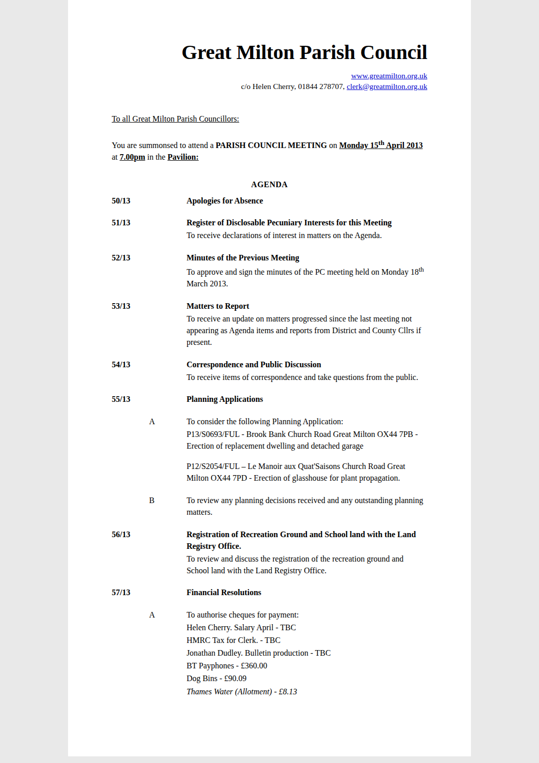Great Milton Parish Council
www.greatmilton.org.uk
c/o Helen Cherry, 01844 278707, clerk@greatmilton.org.uk
To all Great Milton Parish Councillors:
You are summonsed to attend a PARISH COUNCIL MEETING on Monday 15th April 2013 at 7.00pm in the Pavilion:
AGENDA
| 50/13 | | Apologies for Absence |
| 51/13 | | Register of Disclosable Pecuniary Interests for this Meeting To receive declarations of interest in matters on the Agenda. |
| 52/13 | | Minutes of the Previous Meeting To approve and sign the minutes of the PC meeting held on Monday 18 th March 2013. |
| 53/13 | | Matters to Report To receive an update on matters progressed since the last meeting not appearing as Agenda items and reports from District and County Cllrs if present. |
| 54/13 | | Correspondence and Public Discussion To receive items of correspondence and take questions from the public. |
| 55/13 | | Planning Applications |
| | A | To consider the following Planning Application: P13/S0693/FUL - Brook Bank Church Road Great Milton OX44 7PB - Erection of replacement dwelling and detached garage P12/S2054/FUL – Le Manoir aux Quat'Saisons Church Road Great Milton OX44 7PD - Erection of glasshouse for plant propagation. |
| | B | To review any planning decisions received and any outstanding planning matters. |
| 56/13 | | Registration of Recreation Ground and School land with the Land Registry Office. To review and discuss the registration of the recreation ground and School land with the Land Registry Office. |
| 57/13 | | Financial Resolutions |
| | A | To authorise cheques for payment: Helen Cherry. Salary April - TBC HMRC Tax for Clerk. - TBC Jonathan Dudley. Bulletin production - TBC BT Payphones - £360.00 Dog Bins - £90.09 Thames Water (Allotment) - £8.13 |